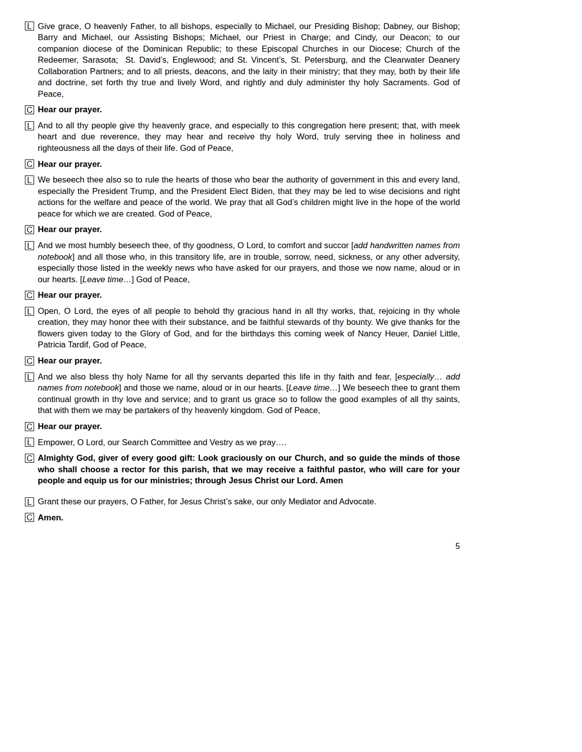Give grace, O heavenly Father, to all bishops, especially to Michael, our Presiding Bishop; Dabney, our Bishop; Barry and Michael, our Assisting Bishops; Michael, our Priest in Charge; and Cindy, our Deacon; to our companion diocese of the Dominican Republic; to these Episcopal Churches in our Diocese; Church of the Redeemer, Sarasota; St. David’s, Englewood; and St. Vincent’s, St. Petersburg, and the Clearwater Deanery Collaboration Partners; and to all priests, deacons, and the laity in their ministry; that they may, both by their life and doctrine, set forth thy true and lively Word, and rightly and duly administer thy holy Sacraments. God of Peace,
Hear our prayer.
And to all thy people give thy heavenly grace, and especially to this congregation here present; that, with meek heart and due reverence, they may hear and receive thy holy Word, truly serving thee in holiness and righteousness all the days of their life. God of Peace,
Hear our prayer.
We beseech thee also so to rule the hearts of those who bear the authority of government in this and every land, especially the President Trump, and the President Elect Biden, that they may be led to wise decisions and right actions for the welfare and peace of the world. We pray that all God’s children might live in the hope of the world peace for which we are created. God of Peace,
Hear our prayer.
And we most humbly beseech thee, of thy goodness, O Lord, to comfort and succor [add handwritten names from notebook] and all those who, in this transitory life, are in trouble, sorrow, need, sickness, or any other adversity, especially those listed in the weekly news who have asked for our prayers, and those we now name, aloud or in our hearts. [Leave time…] God of Peace,
Hear our prayer.
Open, O Lord, the eyes of all people to behold thy gracious hand in all thy works, that, rejoicing in thy whole creation, they may honor thee with their substance, and be faithful stewards of thy bounty. We give thanks for the flowers given today to the Glory of God, and for the birthdays this coming week of Nancy Heuer, Daniel Little, Patricia Tardif, God of Peace,
Hear our prayer.
And we also bless thy holy Name for all thy servants departed this life in thy faith and fear, [especially… add names from notebook] and those we name, aloud or in our hearts. [Leave time…] We beseech thee to grant them continual growth in thy love and service; and to grant us grace so to follow the good examples of all thy saints, that with them we may be partakers of thy heavenly kingdom. God of Peace,
Hear our prayer.
Empower, O Lord, our Search Committee and Vestry as we pray….
Almighty God, giver of every good gift: Look graciously on our Church, and so guide the minds of those who shall choose a rector for this parish, that we may receive a faithful pastor, who will care for your people and equip us for our ministries; through Jesus Christ our Lord. Amen
Grant these our prayers, O Father, for Jesus Christ’s sake, our only Mediator and Advocate.
Amen.
5